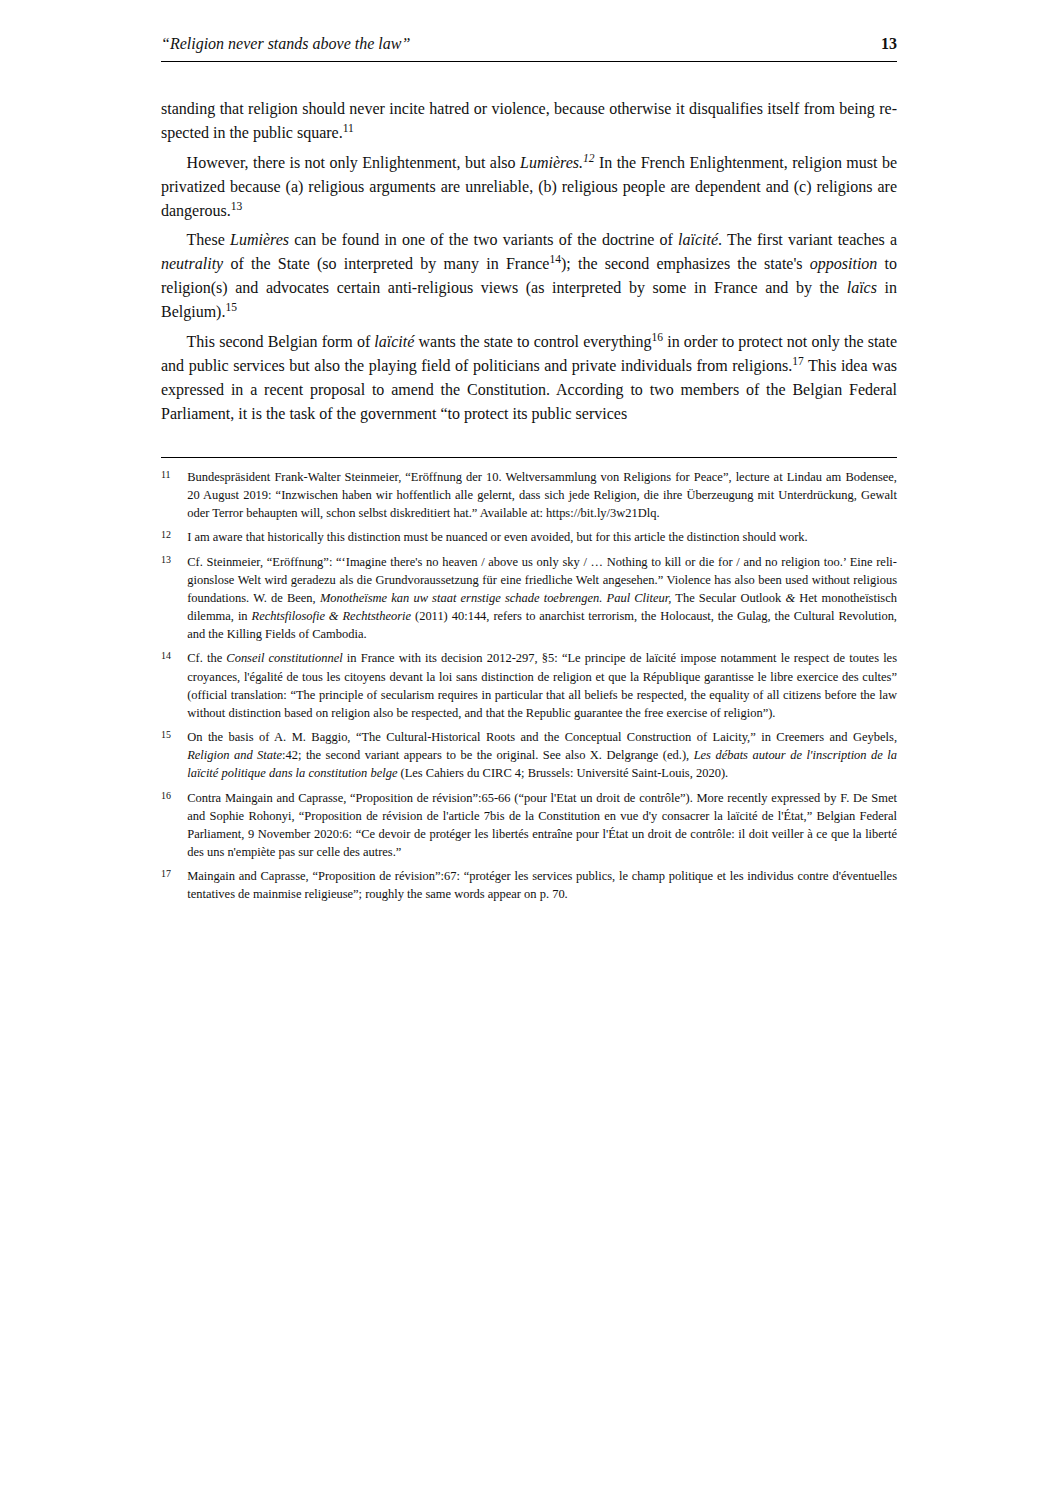“Religion never stands above the law” 13
standing that religion should never incite hatred or violence, because otherwise it disqualifies itself from being respected in the public square.11
However, there is not only Enlightenment, but also Lumières.12 In the French Enlightenment, religion must be privatized because (a) religious arguments are unreliable, (b) religious people are dependent and (c) religions are dangerous.13
These Lumières can be found in one of the two variants of the doctrine of laïcité. The first variant teaches a neutrality of the State (so interpreted by many in France14); the second emphasizes the state's opposition to religion(s) and advocates certain anti-religious views (as interpreted by some in France and by the laïcs in Belgium).15
This second Belgian form of laïcité wants the state to control everything16 in order to protect not only the state and public services but also the playing field of politicians and private individuals from religions.17 This idea was expressed in a recent proposal to amend the Constitution. According to two members of the Belgian Federal Parliament, it is the task of the government “to protect its public services
11 Bundespräsident Frank-Walter Steinmeier, “Eröffnung der 10. Weltversammlung von Religions for Peace”, lecture at Lindau am Bodensee, 20 August 2019: “Inzwischen haben wir hoffentlich alle gelernt, dass sich jede Religion, die ihre Überzeugung mit Unterdrückung, Gewalt oder Terror behaupten will, schon selbst diskreditiert hat.” Available at: https://bit.ly/3w21Dlq.
12 I am aware that historically this distinction must be nuanced or even avoided, but for this article the distinction should work.
13 Cf. Steinmeier, “Eröffnung”: “‘Imagine there's no heaven / above us only sky / … Nothing to kill or die for / and no religion too.’ Eine religionslose Welt wird geradezu als die Grundvoraussetzung für eine friedliche Welt angesehen.” Violence has also been used without religious foundations. W. de Been, Monotheïsme kan uw staat ernstige schade toebrengen. Paul Cliteur, The Secular Outlook & Het monotheïstisch dilemma, in Rechtsfilosofie & Rechtstheorie (2011) 40:144, refers to anarchist terrorism, the Holocaust, the Gulag, the Cultural Revolution, and the Killing Fields of Cambodia.
14 Cf. the Conseil constitutionnel in France with its decision 2012-297, §5: “Le principe de laïcité impose notamment le respect de toutes les croyances, l'égalité de tous les citoyens devant la loi sans distinction de religion et que la République garantisse le libre exercice des cultes” (official translation: “The principle of secularism requires in particular that all beliefs be respected, the equality of all citizens before the law without distinction based on religion also be respected, and that the Republic guarantee the free exercise of religion”).
15 On the basis of A. M. Baggio, “The Cultural-Historical Roots and the Conceptual Construction of Laicity,” in Creemers and Geybels, Religion and State:42; the second variant appears to be the original. See also X. Delgrange (ed.), Les débats autour de l'inscription de la laïcité politique dans la constitution belge (Les Cahiers du CIRC 4; Brussels: Université Saint-Louis, 2020).
16 Contra Maingain and Caprasse, “Proposition de révision”:65-66 (“pour l'Etat un droit de contrôle”). More recently expressed by F. De Smet and Sophie Rohonyi, “Proposition de révision de l'article 7bis de la Constitution en vue d'y consacrer la laïcité de l'État,” Belgian Federal Parliament, 9 November 2020:6: “Ce devoir de protéger les libertés entraîne pour l'État un droit de contrôle: il doit veiller à ce que la liberté des uns n'empiète pas sur celle des autres.”
17 Maingain and Caprasse, “Proposition de révision”:67: “protéger les services publics, le champ politique et les individus contre d'éventuelles tentatives de mainmise religieuse”; roughly the same words appear on p. 70.